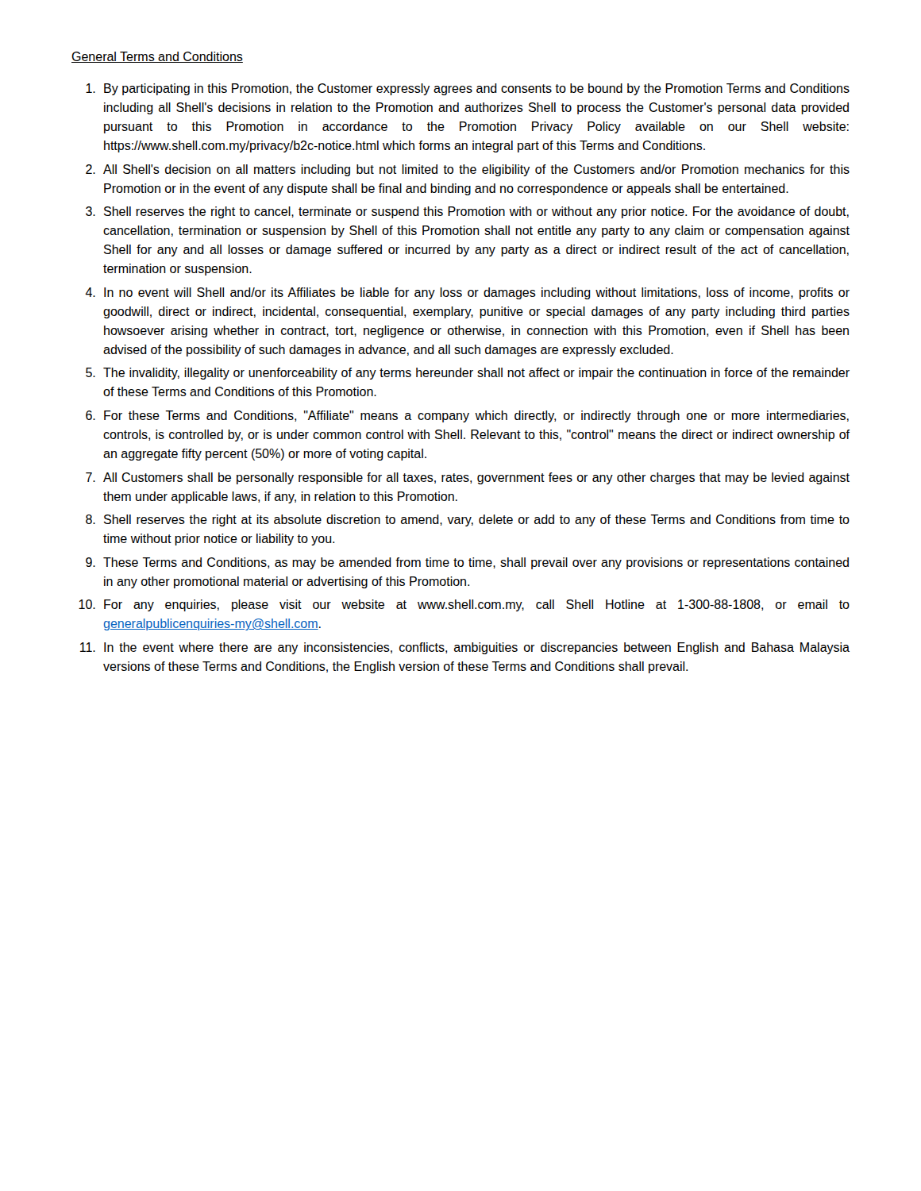General Terms and Conditions
By participating in this Promotion, the Customer expressly agrees and consents to be bound by the Promotion Terms and Conditions including all Shell's decisions in relation to the Promotion and authorizes Shell to process the Customer's personal data provided pursuant to this Promotion in accordance to the Promotion Privacy Policy available on our Shell website: https://www.shell.com.my/privacy/b2c-notice.html which forms an integral part of this Terms and Conditions.
All Shell's decision on all matters including but not limited to the eligibility of the Customers and/or Promotion mechanics for this Promotion or in the event of any dispute shall be final and binding and no correspondence or appeals shall be entertained.
Shell reserves the right to cancel, terminate or suspend this Promotion with or without any prior notice. For the avoidance of doubt, cancellation, termination or suspension by Shell of this Promotion shall not entitle any party to any claim or compensation against Shell for any and all losses or damage suffered or incurred by any party as a direct or indirect result of the act of cancellation, termination or suspension.
In no event will Shell and/or its Affiliates be liable for any loss or damages including without limitations, loss of income, profits or goodwill, direct or indirect, incidental, consequential, exemplary, punitive or special damages of any party including third parties howsoever arising whether in contract, tort, negligence or otherwise, in connection with this Promotion, even if Shell has been advised of the possibility of such damages in advance, and all such damages are expressly excluded.
The invalidity, illegality or unenforceability of any terms hereunder shall not affect or impair the continuation in force of the remainder of these Terms and Conditions of this Promotion.
For these Terms and Conditions, "Affiliate" means a company which directly, or indirectly through one or more intermediaries, controls, is controlled by, or is under common control with Shell. Relevant to this, "control" means the direct or indirect ownership of an aggregate fifty percent (50%) or more of voting capital.
All Customers shall be personally responsible for all taxes, rates, government fees or any other charges that may be levied against them under applicable laws, if any, in relation to this Promotion.
Shell reserves the right at its absolute discretion to amend, vary, delete or add to any of these Terms and Conditions from time to time without prior notice or liability to you.
These Terms and Conditions, as may be amended from time to time, shall prevail over any provisions or representations contained in any other promotional material or advertising of this Promotion.
For any enquiries, please visit our website at www.shell.com.my, call Shell Hotline at 1-300-88-1808, or email to generalpublicenquiries-my@shell.com.
In the event where there are any inconsistencies, conflicts, ambiguities or discrepancies between English and Bahasa Malaysia versions of these Terms and Conditions, the English version of these Terms and Conditions shall prevail.